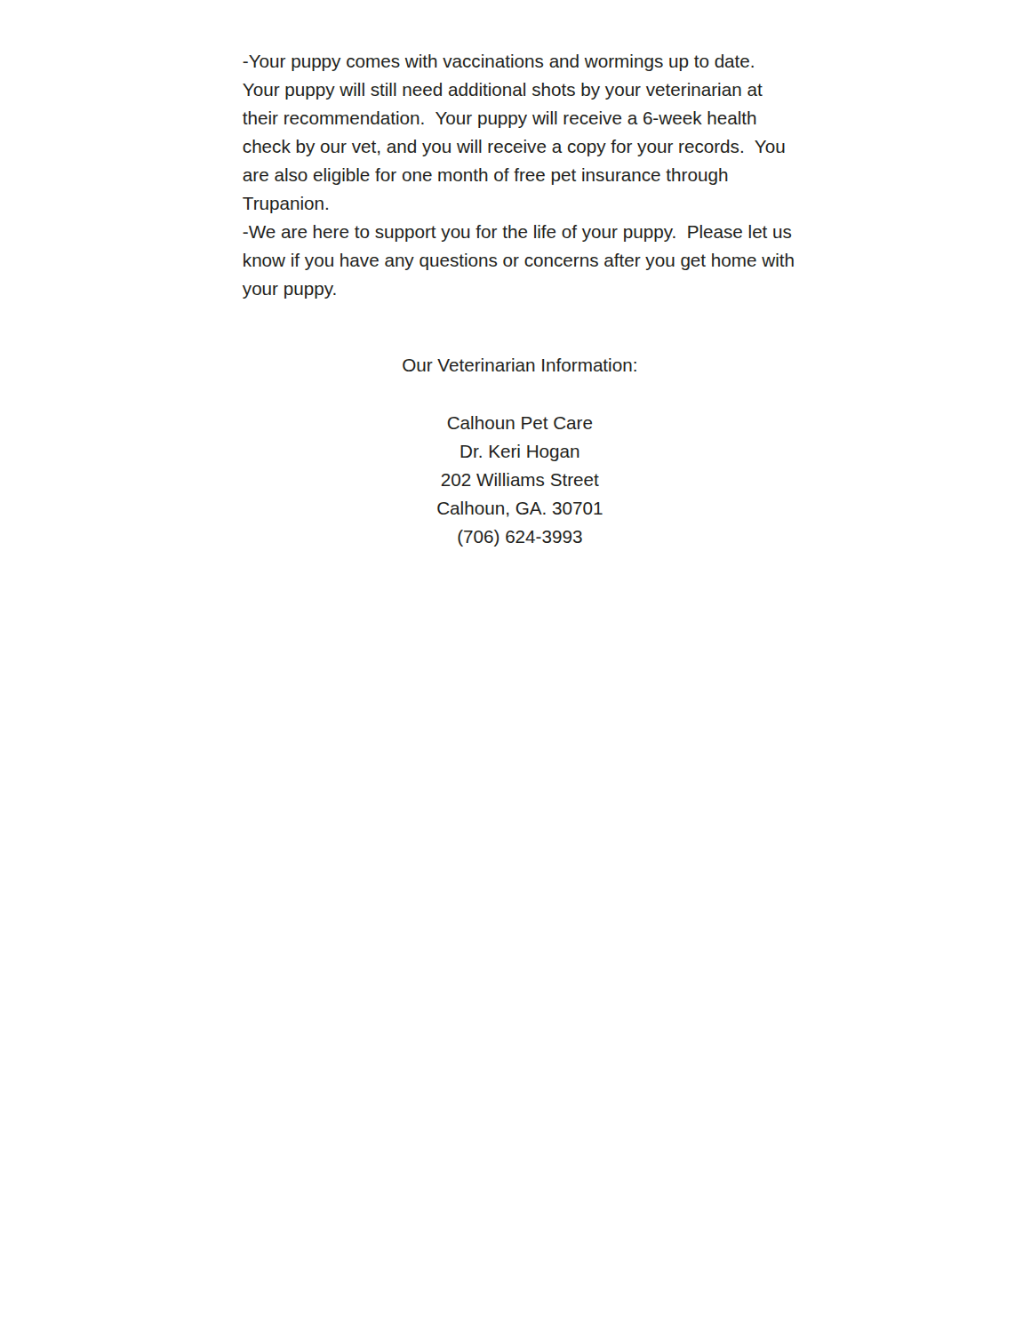-Your puppy comes with vaccinations and wormings up to date. Your puppy will still need additional shots by your veterinarian at their recommendation. Your puppy will receive a 6-week health check by our vet, and you will receive a copy for your records. You are also eligible for one month of free pet insurance through Trupanion.
-We are here to support you for the life of your puppy. Please let us know if you have any questions or concerns after you get home with your puppy.
Our Veterinarian Information:
Calhoun Pet Care Dr. Keri Hogan 202 Williams Street Calhoun, GA. 30701 (706) 624-3993